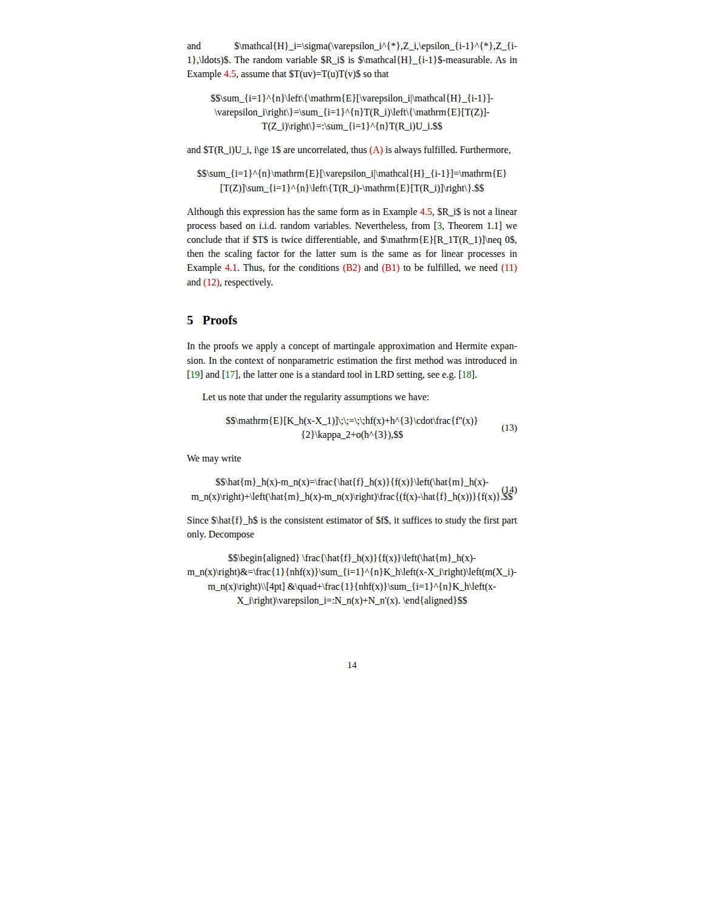and $\mathcal{H}_i=\sigma(\varepsilon_i^{*},Z_i,\epsilon_{i-1}^{*},Z_{i-1},\ldots)$. The random variable $R_i$ is $\mathcal{H}_{i-1}$-measurable. As in Example 4.5, assume that $T(uv)=T(u)T(v)$ so that
$$\sum_{i=1}^{n}\left\{\mathrm{E}[\varepsilon_i|\mathcal{H}_{i-1}]-\varepsilon_i\right\}=\sum_{i=1}^{n}T(R_i)\left\{\mathrm{E}[T(Z)]-T(Z_i)\right\}=:\sum_{i=1}^{n}T(R_i)U_i.$$
and $T(R_i)U_i, i\ge 1$ are uncorrelated, thus (A) is always fulfilled. Furthermore,
$$\sum_{i=1}^{n}\mathrm{E}[\varepsilon_i|\mathcal{H}_{i-1}]=\mathrm{E}[T(Z)]\sum_{i=1}^{n}\left\{T(R_i)-\mathrm{E}[T(R_i)]\right\}.$$
Although this expression has the same form as in Example 4.5, $R_i$ is not a linear process based on i.i.d. random variables. Nevertheless, from [3, Theorem 1.1] we conclude that if $T$ is twice differentiable, and $\mathrm{E}[R_1T(R_1)]\neq 0$, then the scaling factor for the latter sum is the same as for linear processes in Example 4.1. Thus, for the conditions (B2) and (B1) to be fulfilled, we need (11) and (12), respectively.
5 Proofs
In the proofs we apply a concept of martingale approximation and Hermite expansion. In the context of nonparametric estimation the first method was introduced in [19] and [17], the latter one is a standard tool in LRD setting, see e.g. [18].
Let us note that under the regularity assumptions we have:
$$\mathrm{E}[K_h(x-X_1)]\;\;=\;\;hf(x)+h^{3}\cdot\frac{f''(x)}{2}\kappa_2+o(h^{3}),$$
(13)
We may write
$$\hat{m}_h(x)-m_n(x)=\frac{\hat{f}_h(x)}{f(x)}\left(\hat{m}_h(x)-m_n(x)\right)+\left(\hat{m}_h(x)-m_n(x)\right)\frac{(f(x)-\hat{f}_h(x))}{f(x)}.$$
(14)
Since $\hat{f}_h$ is the consistent estimator of $f$, it suffices to study the first part only. Decompose
$$\begin{aligned} \frac{\hat{f}_h(x)}{f(x)}\left(\hat{m}_h(x)-m_n(x)\right)&=\frac{1}{nhf(x)}\sum_{i=1}^{n}K_h\left(x-X_i\right)\left(m(X_i)-m_n(x)\right)\\[4pt] &\quad+\frac{1}{nhf(x)}\sum_{i=1}^{n}K_h\left(x-X_i\right)\varepsilon_i=:N_n(x)+N_n'(x). \end{aligned}$$
14